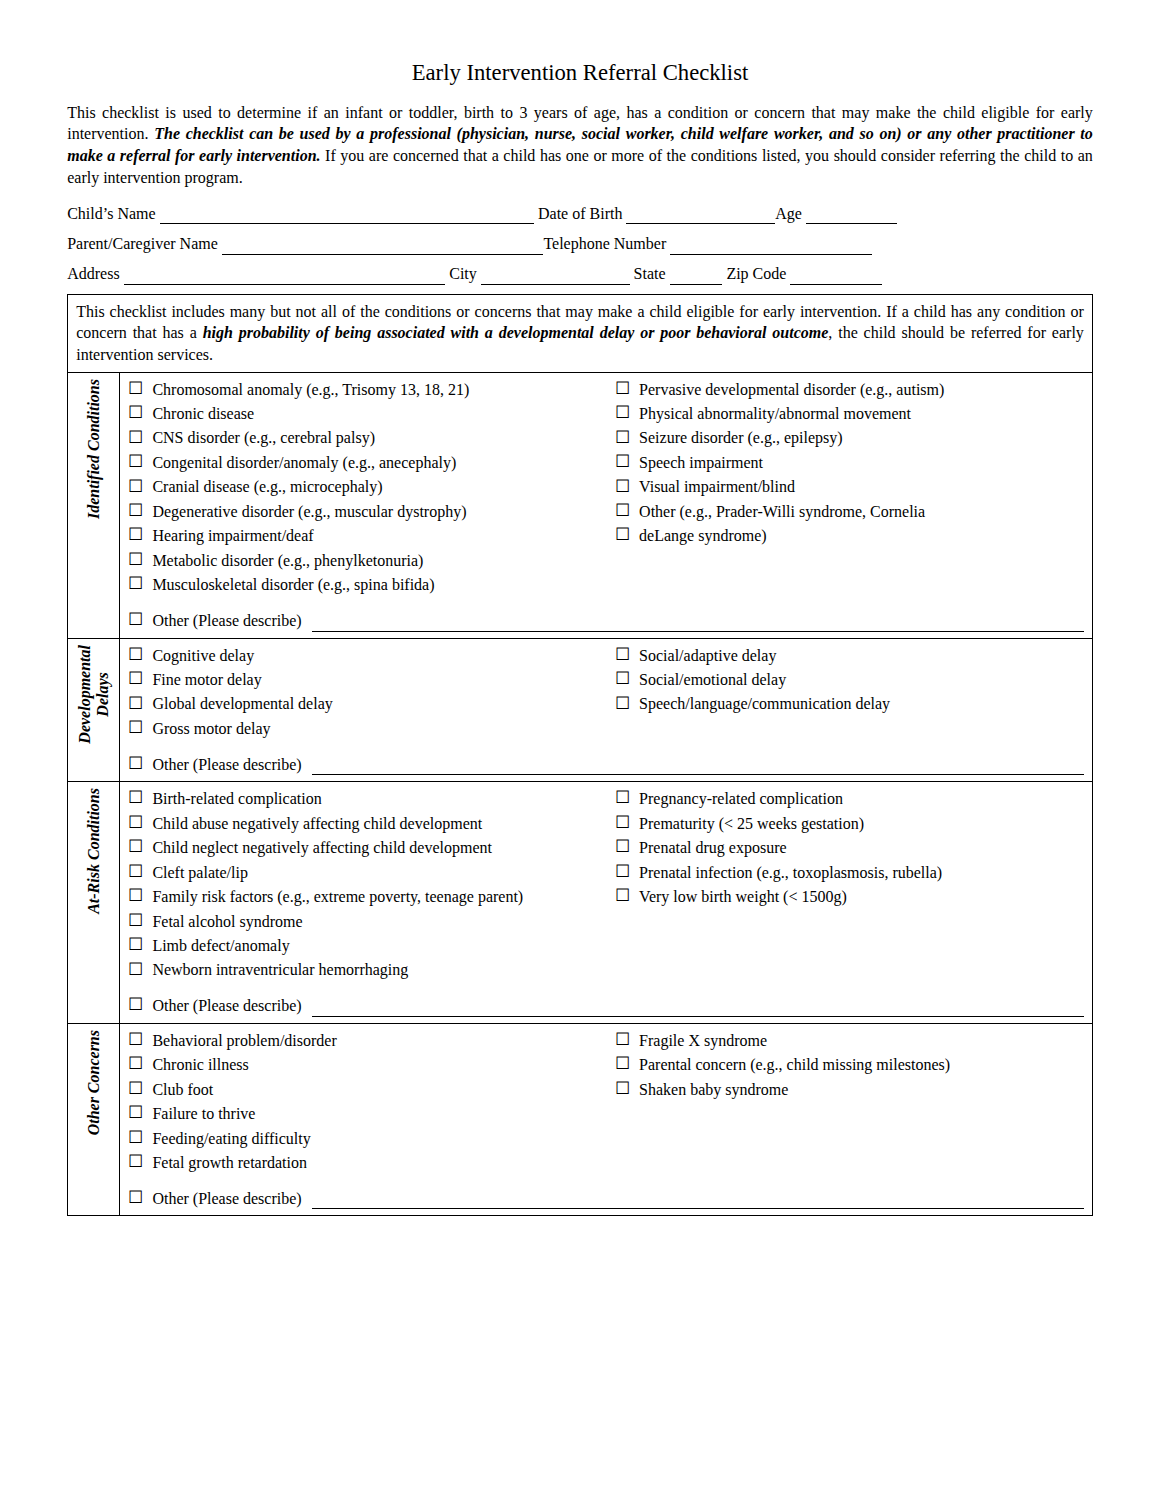Early Intervention Referral Checklist
This checklist is used to determine if an infant or toddler, birth to 3 years of age, has a condition or concern that may make the child eligible for early intervention. The checklist can be used by a professional (physician, nurse, social worker, child welfare worker, and so on) or any other practitioner to make a referral for early intervention. If you are concerned that a child has one or more of the conditions listed, you should consider referring the child to an early intervention program.
Child’s Name Date of Birth Age
Parent/Caregiver Name Telephone Number
Address City State Zip Code
| This checklist includes many but not all of the conditions or concerns that may make a child eligible for early intervention. If a child has any condition or concern that has a high probability of being associated with a developmental delay or poor behavioral outcome , the child should be referred for early intervention services. |
| Identified Conditions | Chromosomal anomaly (e.g., Trisomy 13, 18, 21) Chronic disease CNS disorder (e.g., cerebral palsy) Congenital disorder/anomaly (e.g., anecephaly) Cranial disease (e.g., microcephaly) Degenerative disorder (e.g., muscular dystrophy) Hearing impairment/deaf Metabolic disorder (e.g., phenylketonuria) Musculoskeletal disorder (e.g., spina bifida) Pervasive developmental disorder (e.g., autism) Physical abnormality/abnormal movement Seizure disorder (e.g., epilepsy) Speech impairment Visual impairment/blind Other (e.g., Prader-Willi syndrome, Cornelia deLange syndrome) Other (Please describe) |
| Developmental Delays | Cognitive delay Fine motor delay Global developmental delay Gross motor delay Social/adaptive delay Social/emotional delay Speech/language/communication delay Other (Please describe) |
| At-Risk Conditions | Birth-related complication Child abuse negatively affecting child development Child neglect negatively affecting child development Cleft palate/lip Family risk factors (e.g., extreme poverty, teenage parent) Fetal alcohol syndrome Limb defect/anomaly Newborn intraventricular hemorrhaging Pregnancy-related complication Prematurity (< 25 weeks gestation) Prenatal drug exposure Prenatal infection (e.g., toxoplasmosis, rubella) Very low birth weight (< 1500g) Other (Please describe) |
| Other Concerns | Behavioral problem/disorder Chronic illness Club foot Failure to thrive Feeding/eating difficulty Fetal growth retardation Fragile X syndrome Parental concern (e.g., child missing milestones) Shaken baby syndrome Other (Please describe) |